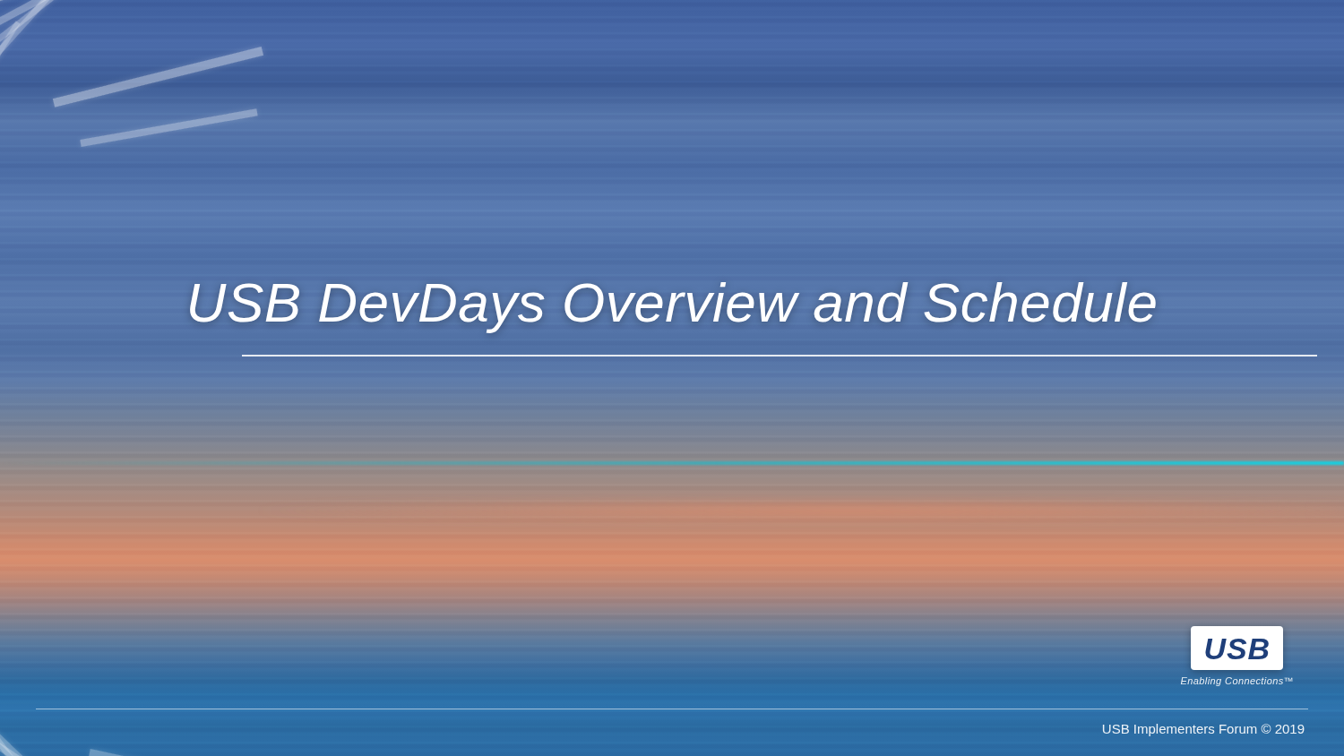USB DevDays Overview and Schedule
USB
Enabling Connections™
USB Implementers Forum © 2019